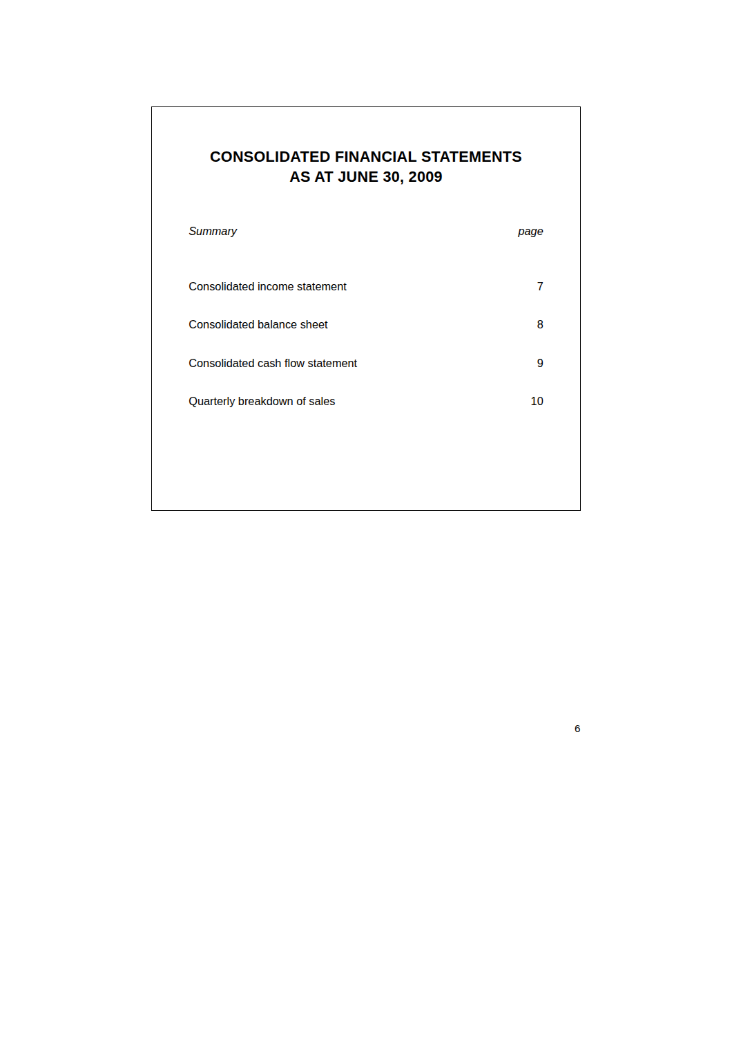CONSOLIDATED FINANCIAL STATEMENTS
AS AT JUNE 30, 2009
Summary page
| Consolidated income statement | 7 |
| Consolidated balance sheet | 8 |
| Consolidated cash flow statement | 9 |
| Quarterly breakdown of sales | 10 |
6